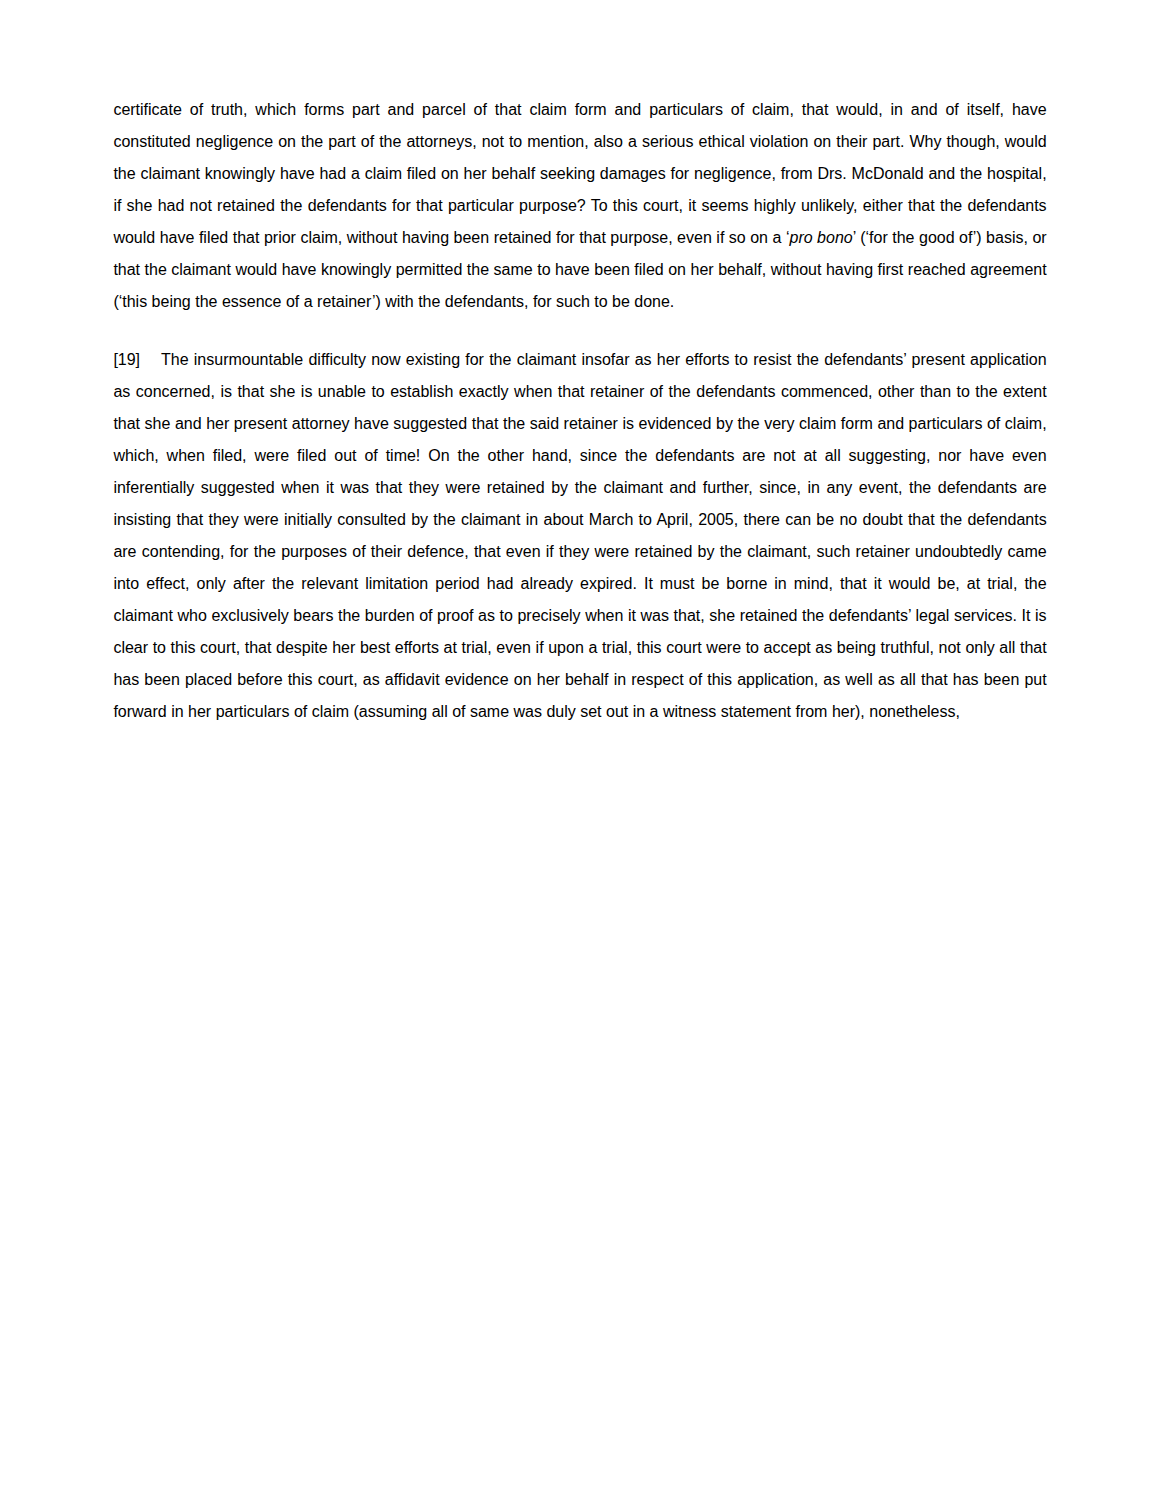certificate of truth, which forms part and parcel of that claim form and particulars of claim, that would, in and of itself, have constituted negligence on the part of the attorneys, not to mention, also a serious ethical violation on their part. Why though, would the claimant knowingly have had a claim filed on her behalf seeking damages for negligence, from Drs. McDonald and the hospital, if she had not retained the defendants for that particular purpose? To this court, it seems highly unlikely, either that the defendants would have filed that prior claim, without having been retained for that purpose, even if so on a ‘pro bono’ (‘for the good of’) basis, or that the claimant would have knowingly permitted the same to have been filed on her behalf, without having first reached agreement (‘this being the essence of a retainer’) with the defendants, for such to be done.
[19] The insurmountable difficulty now existing for the claimant insofar as her efforts to resist the defendants’ present application as concerned, is that she is unable to establish exactly when that retainer of the defendants commenced, other than to the extent that she and her present attorney have suggested that the said retainer is evidenced by the very claim form and particulars of claim, which, when filed, were filed out of time! On the other hand, since the defendants are not at all suggesting, nor have even inferentially suggested when it was that they were retained by the claimant and further, since, in any event, the defendants are insisting that they were initially consulted by the claimant in about March to April, 2005, there can be no doubt that the defendants are contending, for the purposes of their defence, that even if they were retained by the claimant, such retainer undoubtedly came into effect, only after the relevant limitation period had already expired. It must be borne in mind, that it would be, at trial, the claimant who exclusively bears the burden of proof as to precisely when it was that, she retained the defendants’ legal services. It is clear to this court, that despite her best efforts at trial, even if upon a trial, this court were to accept as being truthful, not only all that has been placed before this court, as affidavit evidence on her behalf in respect of this application, as well as all that has been put forward in her particulars of claim (assuming all of same was duly set out in a witness statement from her), nonetheless,